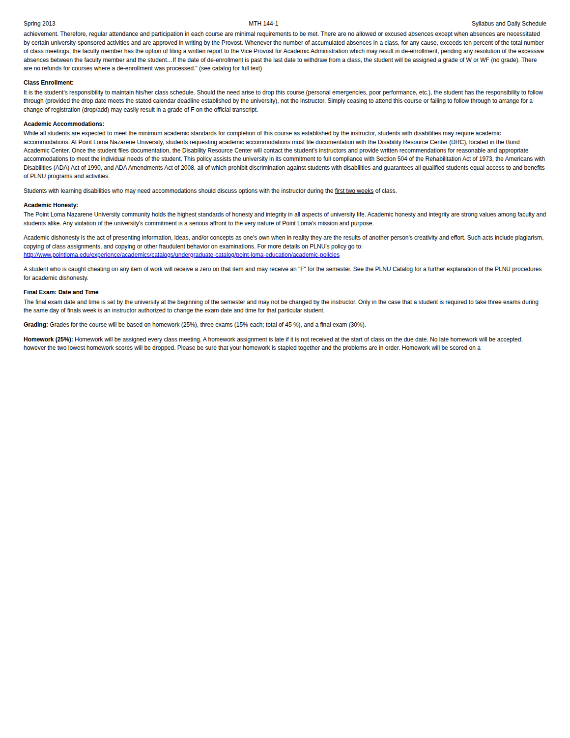Spring 2013 MTH 144-1 Syllabus and Daily Schedule
achievement. Therefore, regular attendance and participation in each course are minimal requirements to be met. There are no allowed or excused absences except when absences are necessitated by certain university-sponsored activities and are approved in writing by the Provost. Whenever the number of accumulated absences in a class, for any cause, exceeds ten percent of the total number of class meetings, the faculty member has the option of filing a written report to the Vice Provost for Academic Administration which may result in de-enrollment, pending any resolution of the excessive absences between the faculty member and the student…If the date of de-enrollment is past the last date to withdraw from a class, the student will be assigned a grade of W or WF (no grade). There are no refunds for courses where a de-enrollment was processed." (see catalog for full text)
Class Enrollment:
It is the student's responsibility to maintain his/her class schedule. Should the need arise to drop this course (personal emergencies, poor performance, etc.), the student has the responsibility to follow through (provided the drop date meets the stated calendar deadline established by the university), not the instructor. Simply ceasing to attend this course or failing to follow through to arrange for a change of registration (drop/add) may easily result in a grade of F on the official transcript.
Academic Accommodations:
While all students are expected to meet the minimum academic standards for completion of this course as established by the instructor, students with disabilities may require academic accommodations. At Point Loma Nazarene University, students requesting academic accommodations must file documentation with the Disability Resource Center (DRC), located in the Bond Academic Center. Once the student files documentation, the Disability Resource Center will contact the student's instructors and provide written recommendations for reasonable and appropriate accommodations to meet the individual needs of the student. This policy assists the university in its commitment to full compliance with Section 504 of the Rehabilitation Act of 1973, the Americans with Disabilities (ADA) Act of 1990, and ADA Amendments Act of 2008, all of which prohibit discrimination against students with disabilities and guarantees all qualified students equal access to and benefits of PLNU programs and activities.
Students with learning disabilities who may need accommodations should discuss options with the instructor during the first two weeks of class.
Academic Honesty:
The Point Loma Nazarene University community holds the highest standards of honesty and integrity in all aspects of university life. Academic honesty and integrity are strong values among faculty and students alike. Any violation of the university's commitment is a serious affront to the very nature of Point Loma's mission and purpose.
Academic dishonesty is the act of presenting information, ideas, and/or concepts as one's own when in reality they are the results of another person's creativity and effort. Such acts include plagiarism, copying of class assignments, and copying or other fraudulent behavior on examinations. For more details on PLNU's policy go to:
http://www.pointloma.edu/experience/academics/catalogs/undergraduate-catalog/point-loma-education/academic-policies
A student who is caught cheating on any item of work will receive a zero on that item and may receive an "F" for the semester. See the PLNU Catalog for a further explanation of the PLNU procedures for academic dishonesty.
Final Exam: Date and Time
The final exam date and time is set by the university at the beginning of the semester and may not be changed by the instructor. Only in the case that a student is required to take three exams during the same day of finals week is an instructor authorized to change the exam date and time for that particular student.
Grading: Grades for the course will be based on homework (25%), three exams (15% each; total of 45 %), and a final exam (30%).
Homework (25%): Homework will be assigned every class meeting. A homework assignment is late if it is not received at the start of class on the due date. No late homework will be accepted; however the two lowest homework scores will be dropped. Please be sure that your homework is stapled together and the problems are in order. Homework will be scored on a